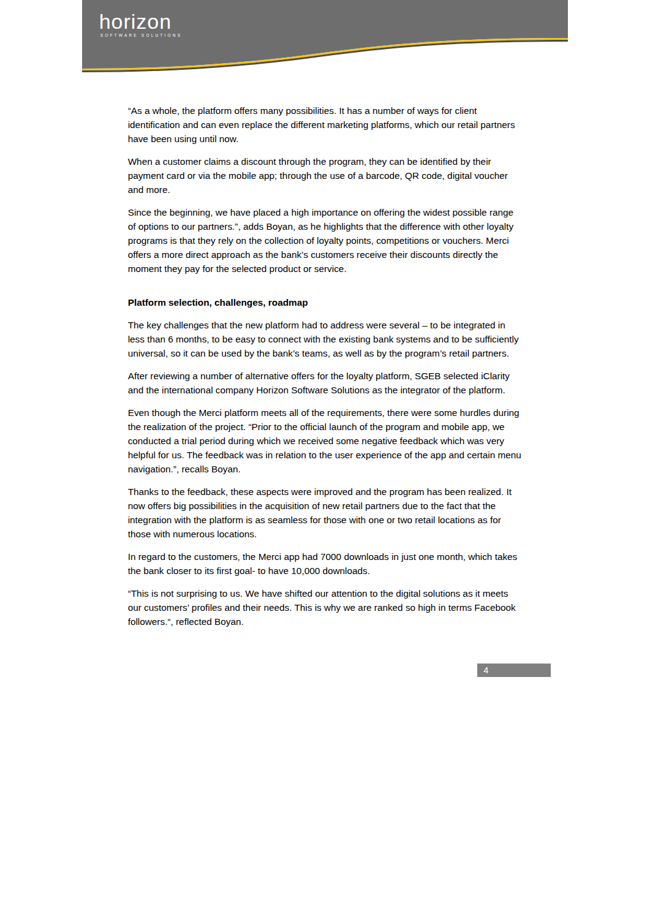horizon
SOFTWARE SOLUTIONS
“As a whole, the platform offers many possibilities. It has a number of ways for client identification and can even replace the different marketing platforms, which our retail partners have been using until now.
When a customer claims a discount through the program, they can be identified by their payment card or via the mobile app; through the use of a barcode, QR code, digital voucher and more.
Since the beginning, we have placed a high importance on offering the widest possible range of options to our partners.”, adds Boyan, as he highlights that the difference with other loyalty programs is that they rely on the collection of loyalty points, competitions or vouchers. Merci offers a more direct approach as the bank’s customers receive their discounts directly the moment they pay for the selected product or service.
Platform selection, challenges, roadmap
The key challenges that the new platform had to address were several – to be integrated in less than 6 months, to be easy to connect with the existing bank systems and to be sufficiently universal, so it can be used by the bank’s teams, as well as by the program’s retail partners.
After reviewing a number of alternative offers for the loyalty platform, SGEB selected iClarity and the international company Horizon Software Solutions as the integrator of the platform.
Even though the Merci platform meets all of the requirements, there were some hurdles during the realization of the project. “Prior to the official launch of the program and mobile app, we conducted a trial period during which we received some negative feedback which was very helpful for us. The feedback was in relation to the user experience of the app and certain menu navigation.”, recalls Boyan.
Thanks to the feedback, these aspects were improved and the program has been realized. It now offers big possibilities in the acquisition of new retail partners due to the fact that the integration with the platform is as seamless for those with one or two retail locations as for those with numerous locations.
In regard to the customers, the Merci app had 7000 downloads in just one month, which takes the bank closer to its first goal- to have 10,000 downloads.
“This is not surprising to us. We have shifted our attention to the digital solutions as it meets our customers’ profiles and their needs. This is why we are ranked so high in terms Facebook followers.“, reflected Boyan.
4